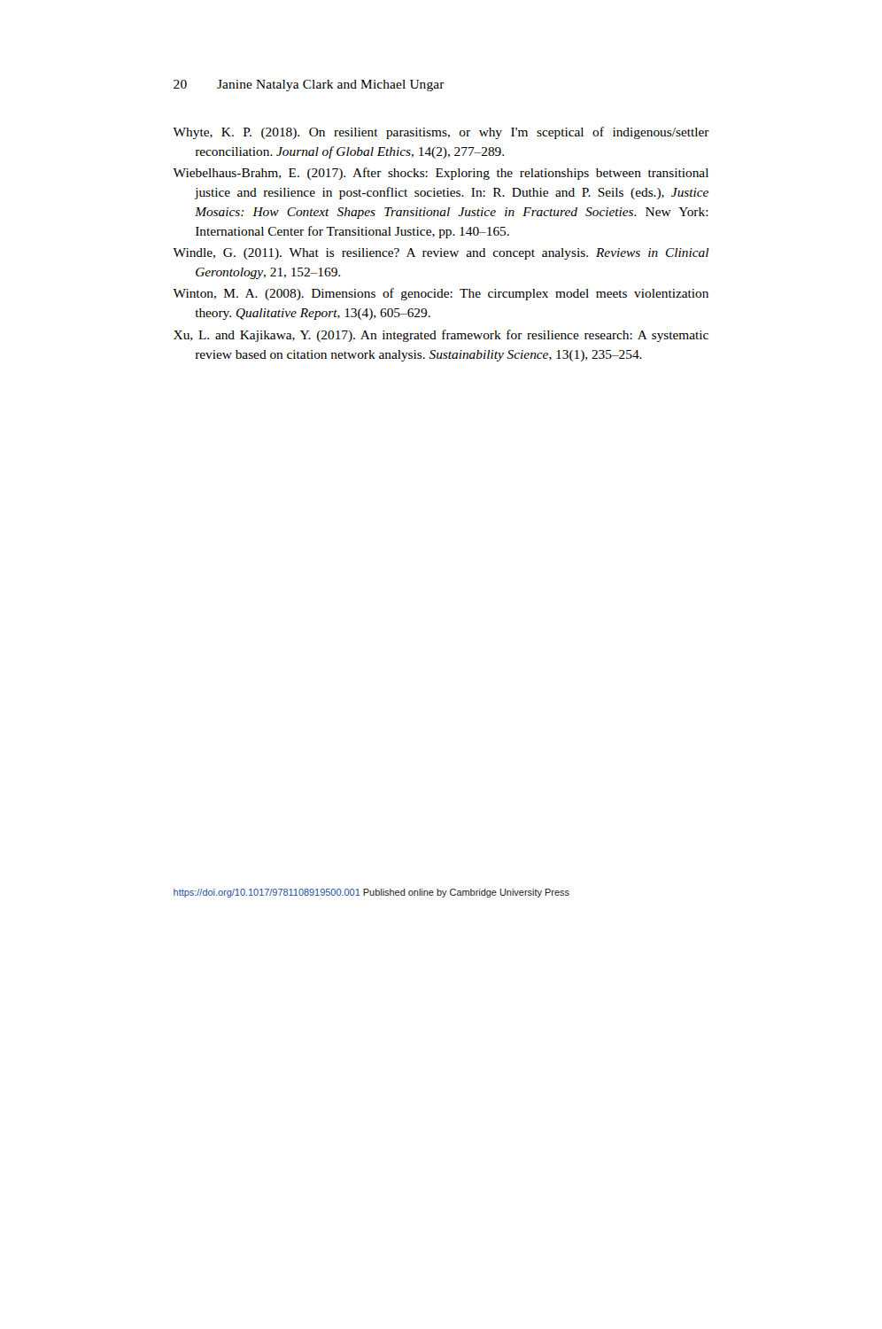20 Janine Natalya Clark and Michael Ungar
Whyte, K. P. (2018). On resilient parasitisms, or why I'm sceptical of indigenous/settler reconciliation. Journal of Global Ethics, 14(2), 277–289.
Wiebelhaus-Brahm, E. (2017). After shocks: Exploring the relationships between transitional justice and resilience in post-conflict societies. In: R. Duthie and P. Seils (eds.), Justice Mosaics: How Context Shapes Transitional Justice in Fractured Societies. New York: International Center for Transitional Justice, pp. 140–165.
Windle, G. (2011). What is resilience? A review and concept analysis. Reviews in Clinical Gerontology, 21, 152–169.
Winton, M. A. (2008). Dimensions of genocide: The circumplex model meets violentization theory. Qualitative Report, 13(4), 605–629.
Xu, L. and Kajikawa, Y. (2017). An integrated framework for resilience research: A systematic review based on citation network analysis. Sustainability Science, 13(1), 235–254.
https://doi.org/10.1017/9781108919500.001 Published online by Cambridge University Press